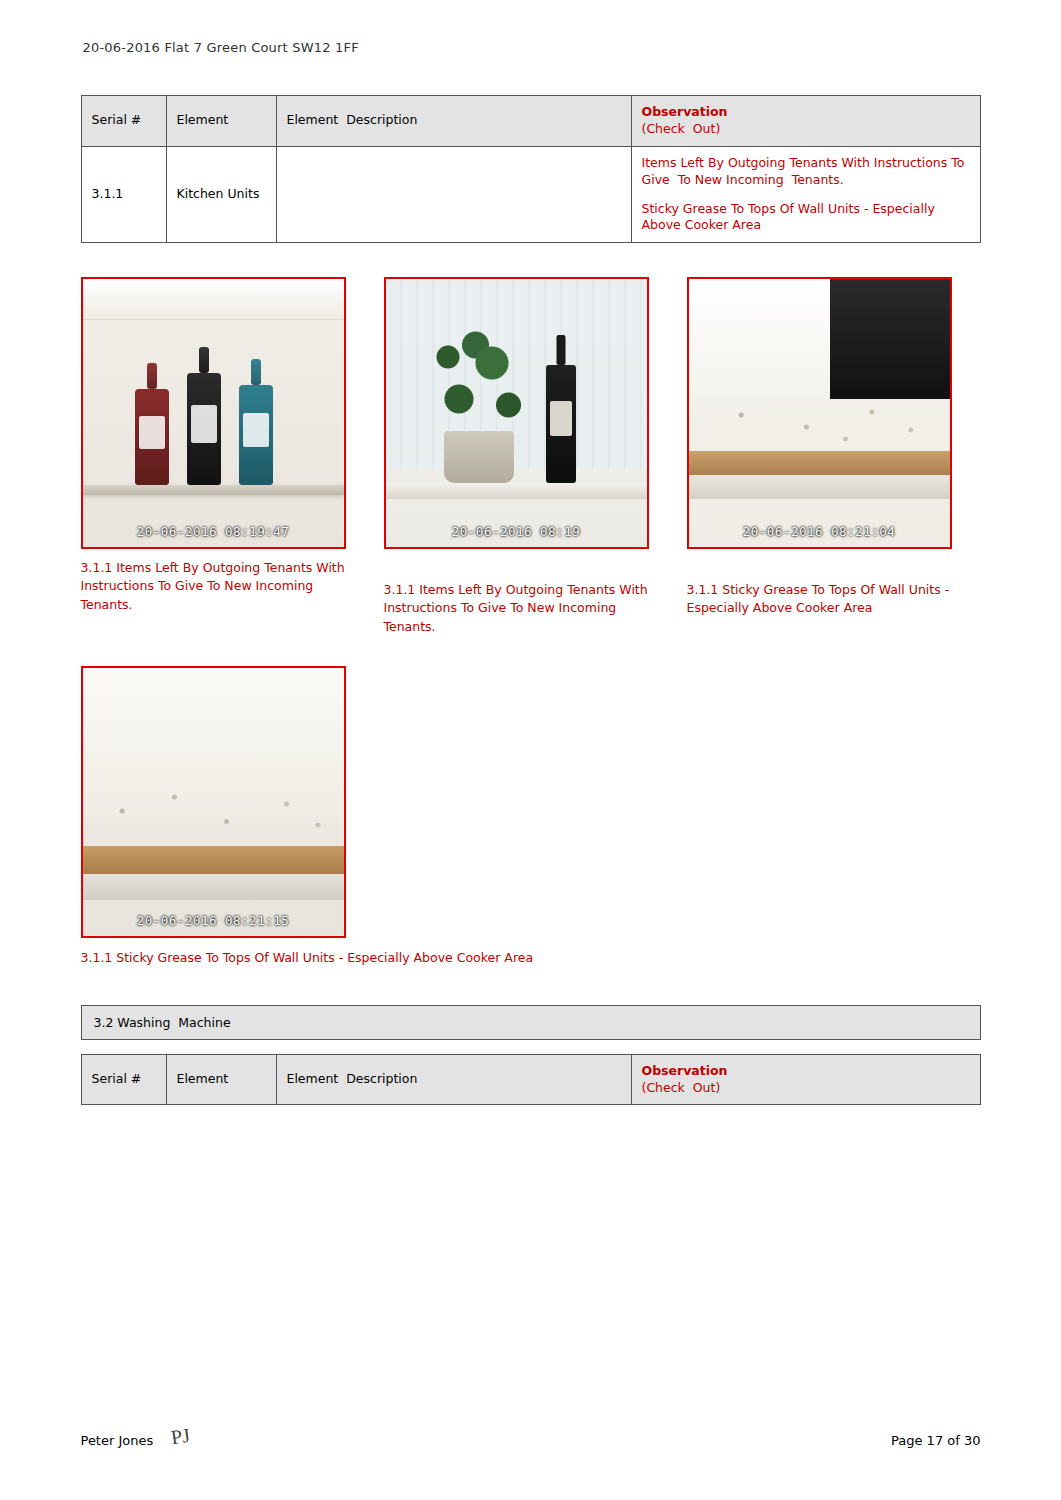20-06-2016 Flat 7 Green Court SW12 1FF
| Serial # | Element | Element Description | Observation (Check Out) |
| --- | --- | --- | --- |
| 3.1.1 | Kitchen Units | | Items Left By Outgoing Tenants With Instructions To Give To New Incoming Tenants. Sticky Grease To Tops Of Wall Units - Especially Above Cooker Area |
20-06-2016 08:19:47
3.1.1 Items Left By Outgoing Tenants With Instructions To Give To New Incoming Tenants.
20-06-2016 08:19
3.1.1 Items Left By Outgoing Tenants With Instructions To Give To New Incoming Tenants.
20-06-2016 08:21:04
3.1.1 Sticky Grease To Tops Of Wall Units - Especially Above Cooker Area
20-06-2016 08:21:15
3.1.1 Sticky Grease To Tops Of Wall Units - Especially Above Cooker Area
3.2 Washing Machine
| Serial # | Element | Element Description | Observation (Check Out) |
| --- | --- | --- | --- |
Peter Jones PJ
Page 17 of 30